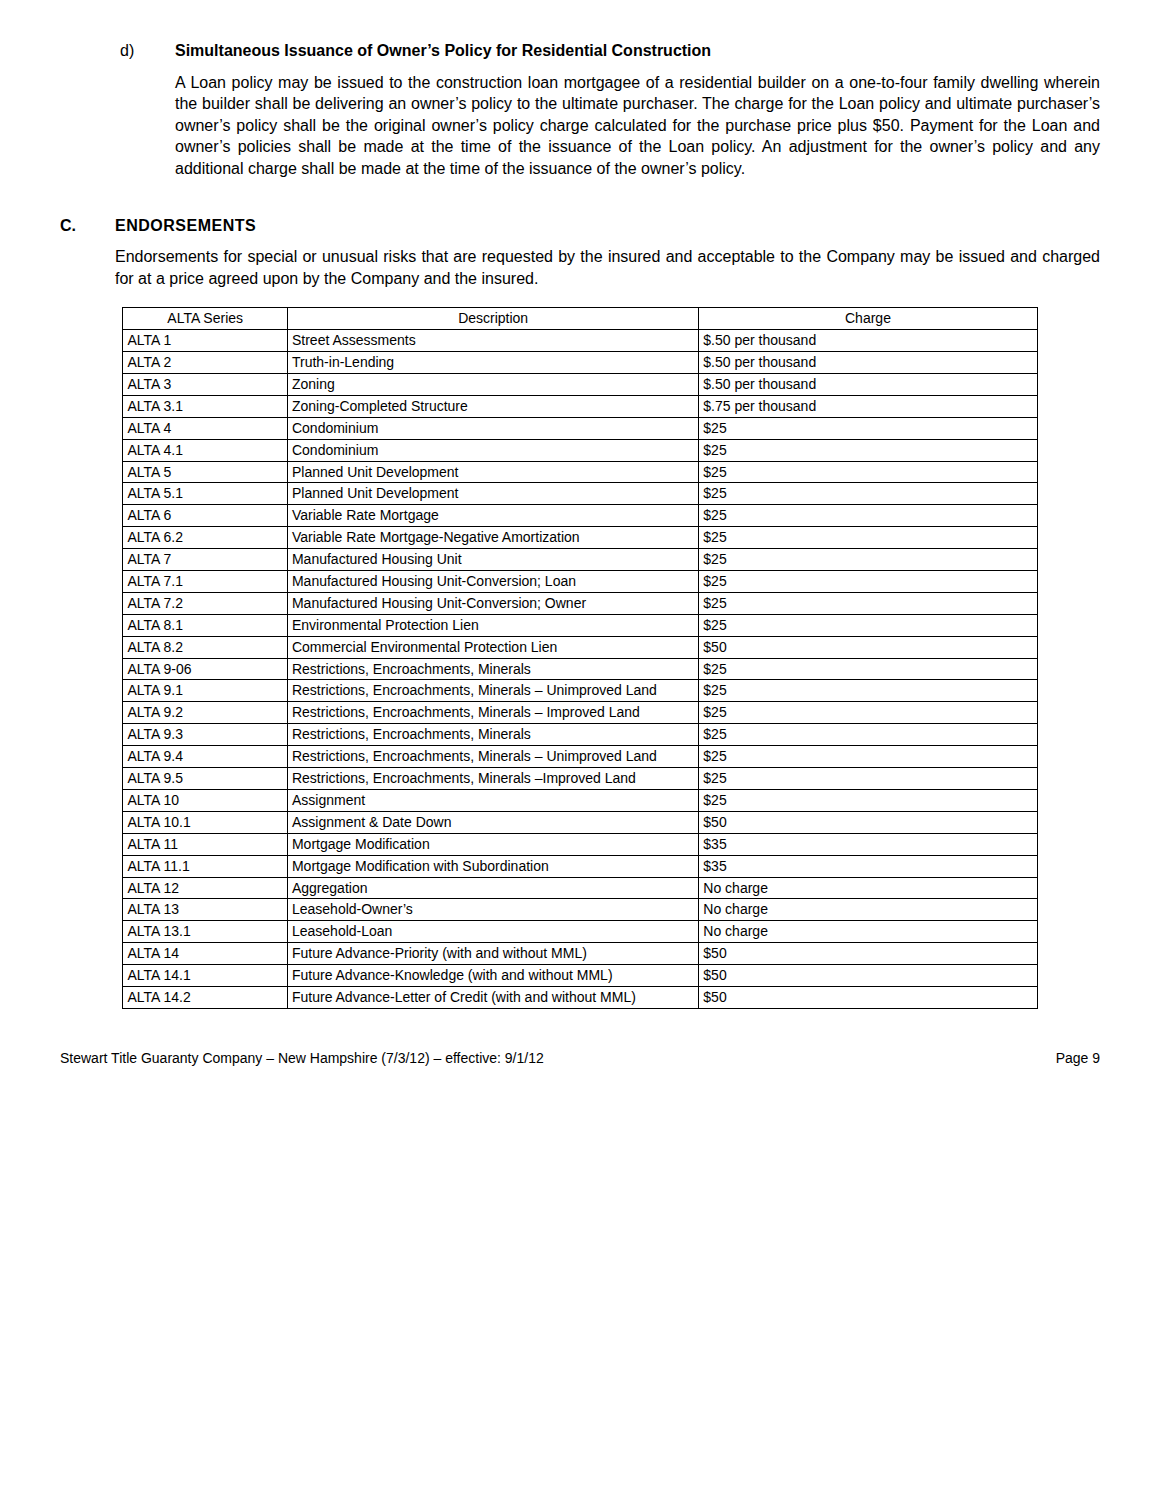d) Simultaneous Issuance of Owner’s Policy for Residential Construction
A Loan policy may be issued to the construction loan mortgagee of a residential builder on a one-to-four family dwelling wherein the builder shall be delivering an owner’s policy to the ultimate purchaser. The charge for the Loan policy and ultimate purchaser’s owner’s policy shall be the original owner’s policy charge calculated for the purchase price plus $50. Payment for the Loan and owner’s policies shall be made at the time of the issuance of the Loan policy. An adjustment for the owner’s policy and any additional charge shall be made at the time of the issuance of the owner’s policy.
C. ENDORSEMENTS
Endorsements for special or unusual risks that are requested by the insured and acceptable to the Company may be issued and charged for at a price agreed upon by the Company and the insured.
| ALTA Series | Description | Charge |
| --- | --- | --- |
| ALTA 1 | Street Assessments | $.50 per thousand |
| ALTA 2 | Truth-in-Lending | $.50 per thousand |
| ALTA 3 | Zoning | $.50 per thousand |
| ALTA 3.1 | Zoning-Completed Structure | $.75 per thousand |
| ALTA 4 | Condominium | $25 |
| ALTA 4.1 | Condominium | $25 |
| ALTA 5 | Planned Unit Development | $25 |
| ALTA 5.1 | Planned Unit Development | $25 |
| ALTA 6 | Variable Rate Mortgage | $25 |
| ALTA 6.2 | Variable Rate Mortgage-Negative Amortization | $25 |
| ALTA 7 | Manufactured Housing Unit | $25 |
| ALTA 7.1 | Manufactured Housing Unit-Conversion; Loan | $25 |
| ALTA 7.2 | Manufactured Housing Unit-Conversion; Owner | $25 |
| ALTA 8.1 | Environmental Protection Lien | $25 |
| ALTA 8.2 | Commercial Environmental Protection Lien | $50 |
| ALTA 9-06 | Restrictions, Encroachments, Minerals | $25 |
| ALTA 9.1 | Restrictions, Encroachments, Minerals – Unimproved Land | $25 |
| ALTA 9.2 | Restrictions, Encroachments, Minerals – Improved Land | $25 |
| ALTA 9.3 | Restrictions, Encroachments, Minerals | $25 |
| ALTA 9.4 | Restrictions, Encroachments, Minerals – Unimproved Land | $25 |
| ALTA 9.5 | Restrictions, Encroachments, Minerals –Improved Land | $25 |
| ALTA 10 | Assignment | $25 |
| ALTA 10.1 | Assignment & Date Down | $50 |
| ALTA 11 | Mortgage Modification | $35 |
| ALTA 11.1 | Mortgage Modification with Subordination | $35 |
| ALTA 12 | Aggregation | No charge |
| ALTA 13 | Leasehold-Owner’s | No charge |
| ALTA 13.1 | Leasehold-Loan | No charge |
| ALTA 14 | Future Advance-Priority (with and without MML) | $50 |
| ALTA 14.1 | Future Advance-Knowledge (with and without MML) | $50 |
| ALTA 14.2 | Future Advance-Letter of Credit (with and without MML) | $50 |
Stewart Title Guaranty Company – New Hampshire (7/3/12) – effective: 9/1/12 Page 9